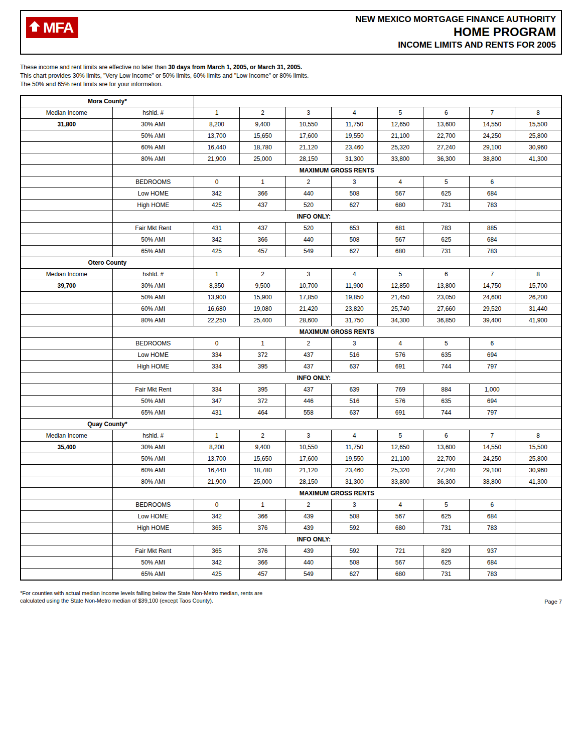MFA
NEW MEXICO MORTGAGE FINANCE AUTHORITY
HOME PROGRAM
INCOME LIMITS AND RENTS FOR 2005
These income and rent limits are effective no later than 30 days from March 1, 2005, or March 31, 2005.
This chart provides 30% limits, "Very Low Income" or 50% limits, 60% limits and "Low Income" or 80% limits.
The 50% and 65% rent limits are for your information.
| Mora County* | |
| Median Income | hshld. # | 1 | 2 | 3 | 4 | 5 | 6 | 7 | 8 |
| 31,800 | 30% AMI | 8,200 | 9,400 | 10,550 | 11,750 | 12,650 | 13,600 | 14,550 | 15,500 |
| | 50% AMI | 13,700 | 15,650 | 17,600 | 19,550 | 21,100 | 22,700 | 24,250 | 25,800 |
| | 60% AMI | 16,440 | 18,780 | 21,120 | 23,460 | 25,320 | 27,240 | 29,100 | 30,960 |
| | 80% AMI | 21,900 | 25,000 | 28,150 | 31,300 | 33,800 | 36,300 | 38,800 | 41,300 |
| | MAXIMUM GROSS RENTS |
| | BEDROOMS | 0 | 1 | 2 | 3 | 4 | 5 | 6 | |
| | Low HOME | 342 | 366 | 440 | 508 | 567 | 625 | 684 | |
| | High HOME | 425 | 437 | 520 | 627 | 680 | 731 | 783 | |
| | INFO ONLY: | |
| | Fair Mkt Rent | 431 | 437 | 520 | 653 | 681 | 783 | 885 | |
| | 50% AMI | 342 | 366 | 440 | 508 | 567 | 625 | 684 | |
| | 65% AMI | 425 | 457 | 549 | 627 | 680 | 731 | 783 | |
| Otero County | |
| Median Income | hshld. # | 1 | 2 | 3 | 4 | 5 | 6 | 7 | 8 |
| 39,700 | 30% AMI | 8,350 | 9,500 | 10,700 | 11,900 | 12,850 | 13,800 | 14,750 | 15,700 |
| | 50% AMI | 13,900 | 15,900 | 17,850 | 19,850 | 21,450 | 23,050 | 24,600 | 26,200 |
| | 60% AMI | 16,680 | 19,080 | 21,420 | 23,820 | 25,740 | 27,660 | 29,520 | 31,440 |
| | 80% AMI | 22,250 | 25,400 | 28,600 | 31,750 | 34,300 | 36,850 | 39,400 | 41,900 |
| | MAXIMUM GROSS RENTS |
| | BEDROOMS | 0 | 1 | 2 | 3 | 4 | 5 | 6 | |
| | Low HOME | 334 | 372 | 437 | 516 | 576 | 635 | 694 | |
| | High HOME | 334 | 395 | 437 | 637 | 691 | 744 | 797 | |
| | INFO ONLY: | |
| | Fair Mkt Rent | 334 | 395 | 437 | 639 | 769 | 884 | 1,000 | |
| | 50% AMI | 347 | 372 | 446 | 516 | 576 | 635 | 694 | |
| | 65% AMI | 431 | 464 | 558 | 637 | 691 | 744 | 797 | |
| Quay County* | |
| Median Income | hshld. # | 1 | 2 | 3 | 4 | 5 | 6 | 7 | 8 |
| 35,400 | 30% AMI | 8,200 | 9,400 | 10,550 | 11,750 | 12,650 | 13,600 | 14,550 | 15,500 |
| | 50% AMI | 13,700 | 15,650 | 17,600 | 19,550 | 21,100 | 22,700 | 24,250 | 25,800 |
| | 60% AMI | 16,440 | 18,780 | 21,120 | 23,460 | 25,320 | 27,240 | 29,100 | 30,960 |
| | 80% AMI | 21,900 | 25,000 | 28,150 | 31,300 | 33,800 | 36,300 | 38,800 | 41,300 |
| | MAXIMUM GROSS RENTS |
| | BEDROOMS | 0 | 1 | 2 | 3 | 4 | 5 | 6 | |
| | Low HOME | 342 | 366 | 439 | 508 | 567 | 625 | 684 | |
| | High HOME | 365 | 376 | 439 | 592 | 680 | 731 | 783 | |
| | INFO ONLY: | |
| | Fair Mkt Rent | 365 | 376 | 439 | 592 | 721 | 829 | 937 | |
| | 50% AMI | 342 | 366 | 440 | 508 | 567 | 625 | 684 | |
| | 65% AMI | 425 | 457 | 549 | 627 | 680 | 731 | 783 | |
*For counties with actual median income levels falling below the State Non-Metro median, rents are
calculated using the State Non-Metro median of $39,100 (except Taos County).
Page 7